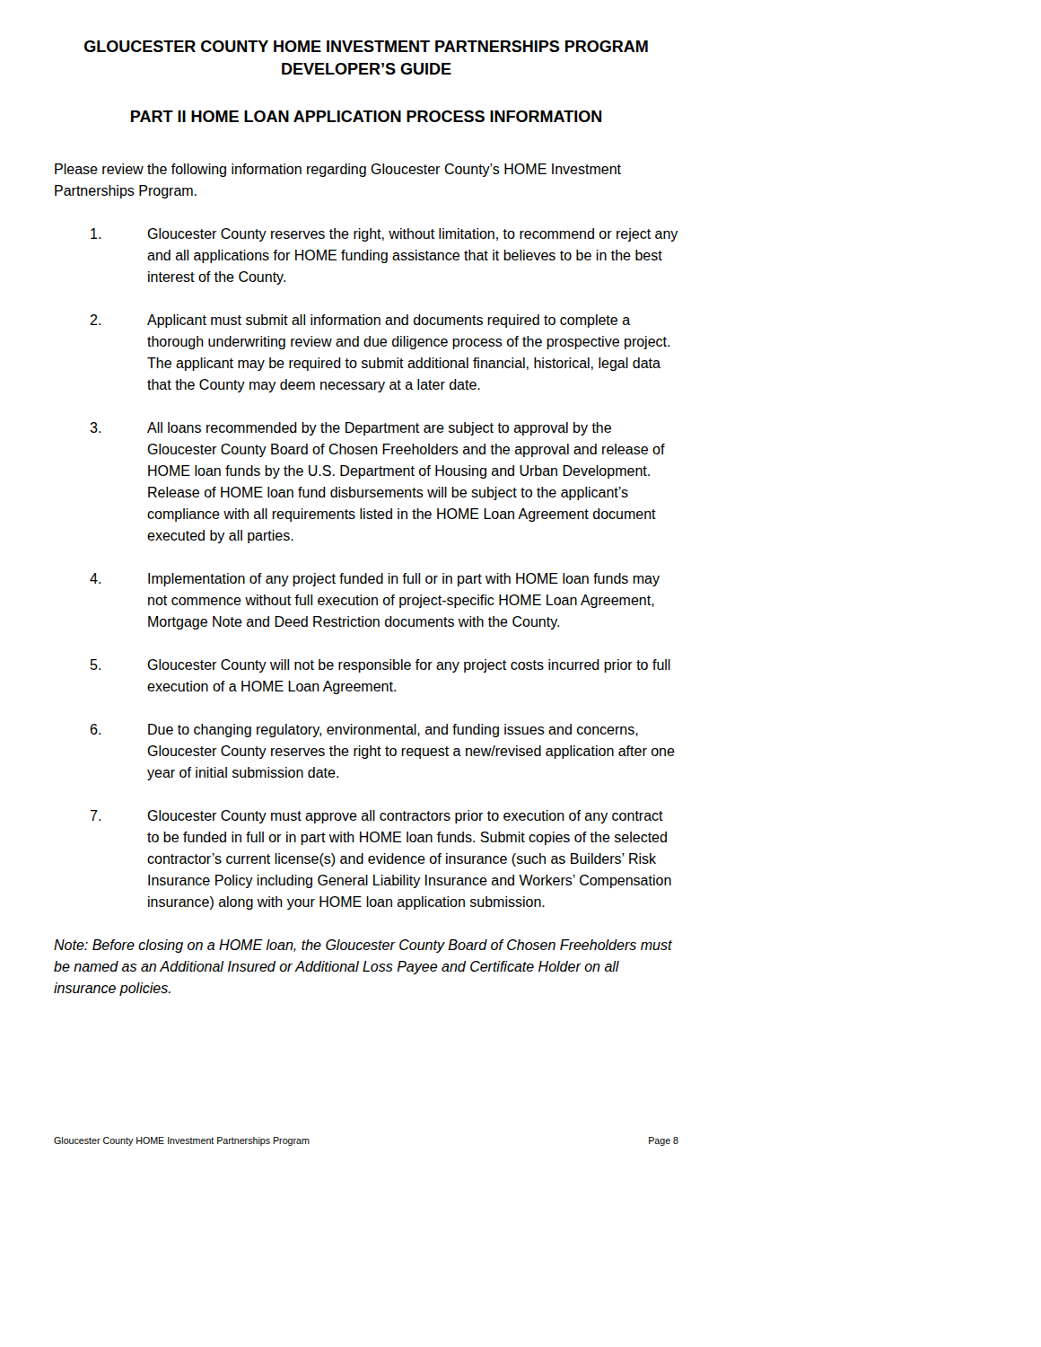GLOUCESTER COUNTY HOME INVESTMENT PARTNERSHIPS PROGRAM
DEVELOPER’S GUIDE
PART II HOME LOAN APPLICATION PROCESS INFORMATION
Please review the following information regarding Gloucester County’s HOME Investment Partnerships Program.
Gloucester County reserves the right, without limitation, to recommend or reject any and all applications for HOME funding assistance that it believes to be in the best interest of the County.
Applicant must submit all information and documents required to complete a thorough underwriting review and due diligence process of the prospective project. The applicant may be required to submit additional financial, historical, legal data that the County may deem necessary at a later date.
All loans recommended by the Department are subject to approval by the Gloucester County Board of Chosen Freeholders and the approval and release of HOME loan funds by the U.S. Department of Housing and Urban Development. Release of HOME loan fund disbursements will be subject to the applicant’s compliance with all requirements listed in the HOME Loan Agreement document executed by all parties.
Implementation of any project funded in full or in part with HOME loan funds may not commence without full execution of project-specific HOME Loan Agreement, Mortgage Note and Deed Restriction documents with the County.
Gloucester County will not be responsible for any project costs incurred prior to full execution of a HOME Loan Agreement.
Due to changing regulatory, environmental, and funding issues and concerns, Gloucester County reserves the right to request a new/revised application after one year of initial submission date.
Gloucester County must approve all contractors prior to execution of any contract to be funded in full or in part with HOME loan funds. Submit copies of the selected contractor’s current license(s) and evidence of insurance (such as Builders’ Risk Insurance Policy including General Liability Insurance and Workers’ Compensation insurance) along with your HOME loan application submission.
Note: Before closing on a HOME loan, the Gloucester County Board of Chosen Freeholders must be named as an Additional Insured or Additional Loss Payee and Certificate Holder on all insurance policies.
Gloucester County HOME Investment Partnerships Program Page 8